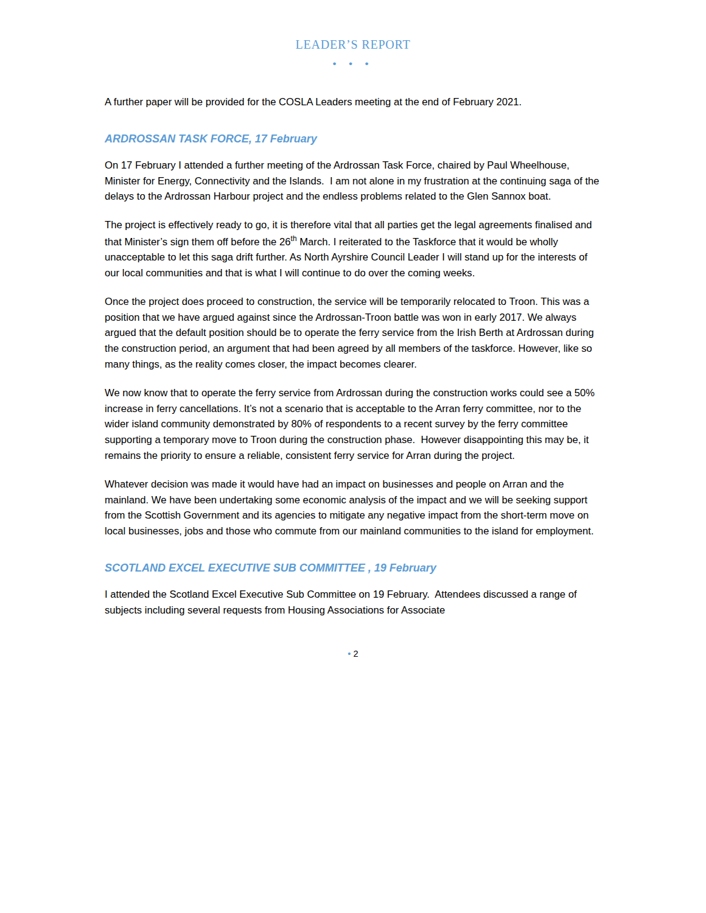LEADER’S REPORT
• • •
A further paper will be provided for the COSLA Leaders meeting at the end of February 2021.
ARDROSSAN TASK FORCE, 17 February
On 17 February I attended a further meeting of the Ardrossan Task Force, chaired by Paul Wheelhouse, Minister for Energy, Connectivity and the Islands. I am not alone in my frustration at the continuing saga of the delays to the Ardrossan Harbour project and the endless problems related to the Glen Sannox boat.
The project is effectively ready to go, it is therefore vital that all parties get the legal agreements finalised and that Minister’s sign them off before the 26th March. I reiterated to the Taskforce that it would be wholly unacceptable to let this saga drift further. As North Ayrshire Council Leader I will stand up for the interests of our local communities and that is what I will continue to do over the coming weeks.
Once the project does proceed to construction, the service will be temporarily relocated to Troon. This was a position that we have argued against since the Ardrossan-Troon battle was won in early 2017. We always argued that the default position should be to operate the ferry service from the Irish Berth at Ardrossan during the construction period, an argument that had been agreed by all members of the taskforce. However, like so many things, as the reality comes closer, the impact becomes clearer.
We now know that to operate the ferry service from Ardrossan during the construction works could see a 50% increase in ferry cancellations. It’s not a scenario that is acceptable to the Arran ferry committee, nor to the wider island community demonstrated by 80% of respondents to a recent survey by the ferry committee supporting a temporary move to Troon during the construction phase. However disappointing this may be, it remains the priority to ensure a reliable, consistent ferry service for Arran during the project.
Whatever decision was made it would have had an impact on businesses and people on Arran and the mainland. We have been undertaking some economic analysis of the impact and we will be seeking support from the Scottish Government and its agencies to mitigate any negative impact from the short-term move on local businesses, jobs and those who commute from our mainland communities to the island for employment.
SCOTLAND EXCEL EXECUTIVE SUB COMMITTEE , 19 February
I attended the Scotland Excel Executive Sub Committee on 19 February. Attendees discussed a range of subjects including several requests from Housing Associations for Associate
• 2